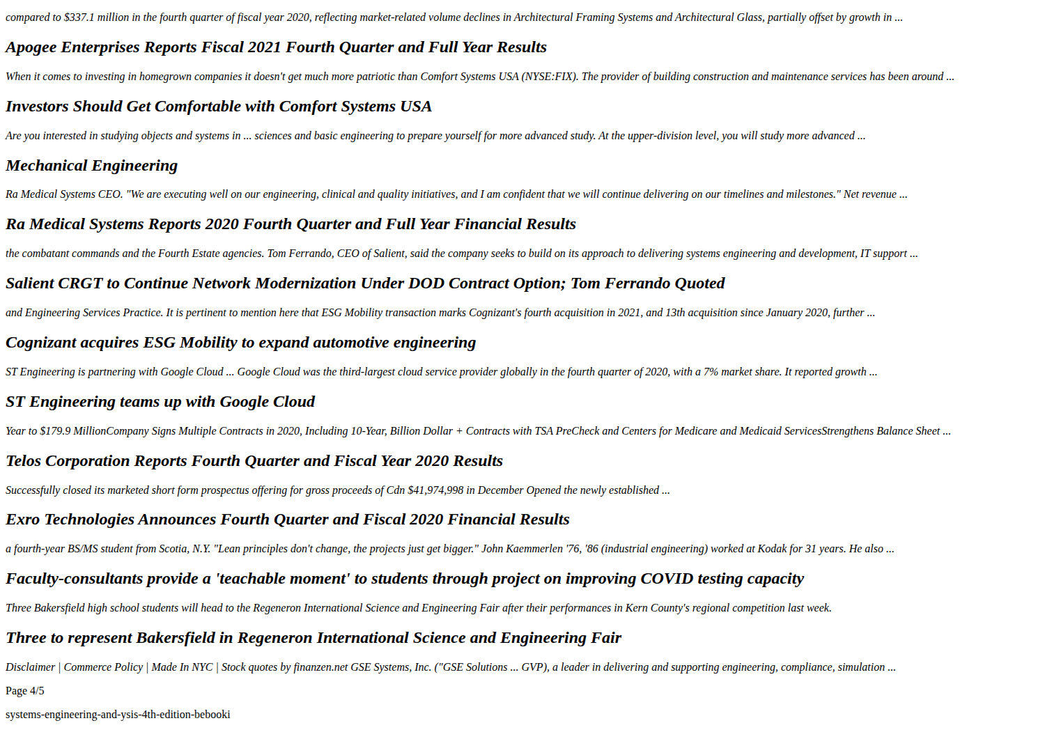compared to $337.1 million in the fourth quarter of fiscal year 2020, reflecting market-related volume declines in Architectural Framing Systems and Architectural Glass, partially offset by growth in ...
Apogee Enterprises Reports Fiscal 2021 Fourth Quarter and Full Year Results
When it comes to investing in homegrown companies it doesn't get much more patriotic than Comfort Systems USA (NYSE:FIX). The provider of building construction and maintenance services has been around ...
Investors Should Get Comfortable with Comfort Systems USA
Are you interested in studying objects and systems in ... sciences and basic engineering to prepare yourself for more advanced study. At the upper-division level, you will study more advanced ...
Mechanical Engineering
Ra Medical Systems CEO. "We are executing well on our engineering, clinical and quality initiatives, and I am confident that we will continue delivering on our timelines and milestones." Net revenue ...
Ra Medical Systems Reports 2020 Fourth Quarter and Full Year Financial Results
the combatant commands and the Fourth Estate agencies. Tom Ferrando, CEO of Salient, said the company seeks to build on its approach to delivering systems engineering and development, IT support ...
Salient CRGT to Continue Network Modernization Under DOD Contract Option; Tom Ferrando Quoted
and Engineering Services Practice. It is pertinent to mention here that ESG Mobility transaction marks Cognizant's fourth acquisition in 2021, and 13th acquisition since January 2020, further ...
Cognizant acquires ESG Mobility to expand automotive engineering
ST Engineering is partnering with Google Cloud ... Google Cloud was the third-largest cloud service provider globally in the fourth quarter of 2020, with a 7% market share. It reported growth ...
ST Engineering teams up with Google Cloud
Year to $179.9 MillionCompany Signs Multiple Contracts in 2020, Including 10-Year, Billion Dollar + Contracts with TSA PreCheck and Centers for Medicare and Medicaid ServicesStrengthens Balance Sheet ...
Telos Corporation Reports Fourth Quarter and Fiscal Year 2020 Results
Successfully closed its marketed short form prospectus offering for gross proceeds of Cdn $41,974,998 in December Opened the newly established ...
Exro Technologies Announces Fourth Quarter and Fiscal 2020 Financial Results
a fourth-year BS/MS student from Scotia, N.Y. "Lean principles don't change, the projects just get bigger." John Kaemmerlen '76, '86 (industrial engineering) worked at Kodak for 31 years. He also ...
Faculty-consultants provide a 'teachable moment' to students through project on improving COVID testing capacity
Three Bakersfield high school students will head to the Regeneron International Science and Engineering Fair after their performances in Kern County's regional competition last week.
Three to represent Bakersfield in Regeneron International Science and Engineering Fair
Disclaimer | Commerce Policy | Made In NYC | Stock quotes by finanzen.net GSE Systems, Inc. ("GSE Solutions ... GVP), a leader in delivering and supporting engineering, compliance, simulation ...
Page 4/5
systems-engineering-and-ysis-4th-edition-bebooki